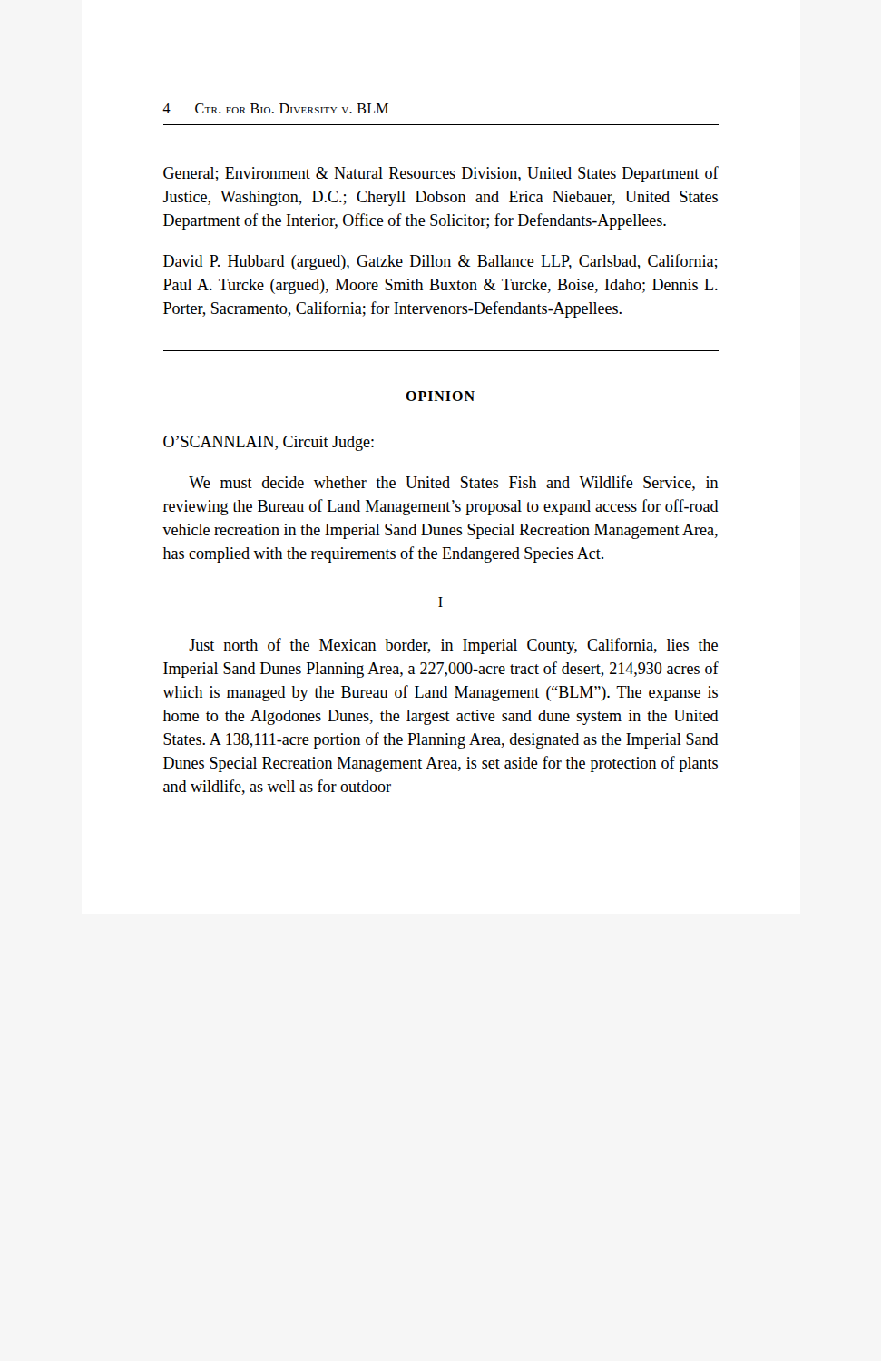4 Ctr. for Bio. Diversity v. BLM
General; Environment & Natural Resources Division, United States Department of Justice, Washington, D.C.; Cheryll Dobson and Erica Niebauer, United States Department of the Interior, Office of the Solicitor; for Defendants-Appellees.
David P. Hubbard (argued), Gatzke Dillon & Ballance LLP, Carlsbad, California; Paul A. Turcke (argued), Moore Smith Buxton & Turcke, Boise, Idaho; Dennis L. Porter, Sacramento, California; for Intervenors-Defendants-Appellees.
OPINION
O’SCANNLAIN, Circuit Judge:
We must decide whether the United States Fish and Wildlife Service, in reviewing the Bureau of Land Management’s proposal to expand access for off-road vehicle recreation in the Imperial Sand Dunes Special Recreation Management Area, has complied with the requirements of the Endangered Species Act.
I
Just north of the Mexican border, in Imperial County, California, lies the Imperial Sand Dunes Planning Area, a 227,000-acre tract of desert, 214,930 acres of which is managed by the Bureau of Land Management (“BLM”). The expanse is home to the Algodones Dunes, the largest active sand dune system in the United States. A 138,111-acre portion of the Planning Area, designated as the Imperial Sand Dunes Special Recreation Management Area, is set aside for the protection of plants and wildlife, as well as for outdoor